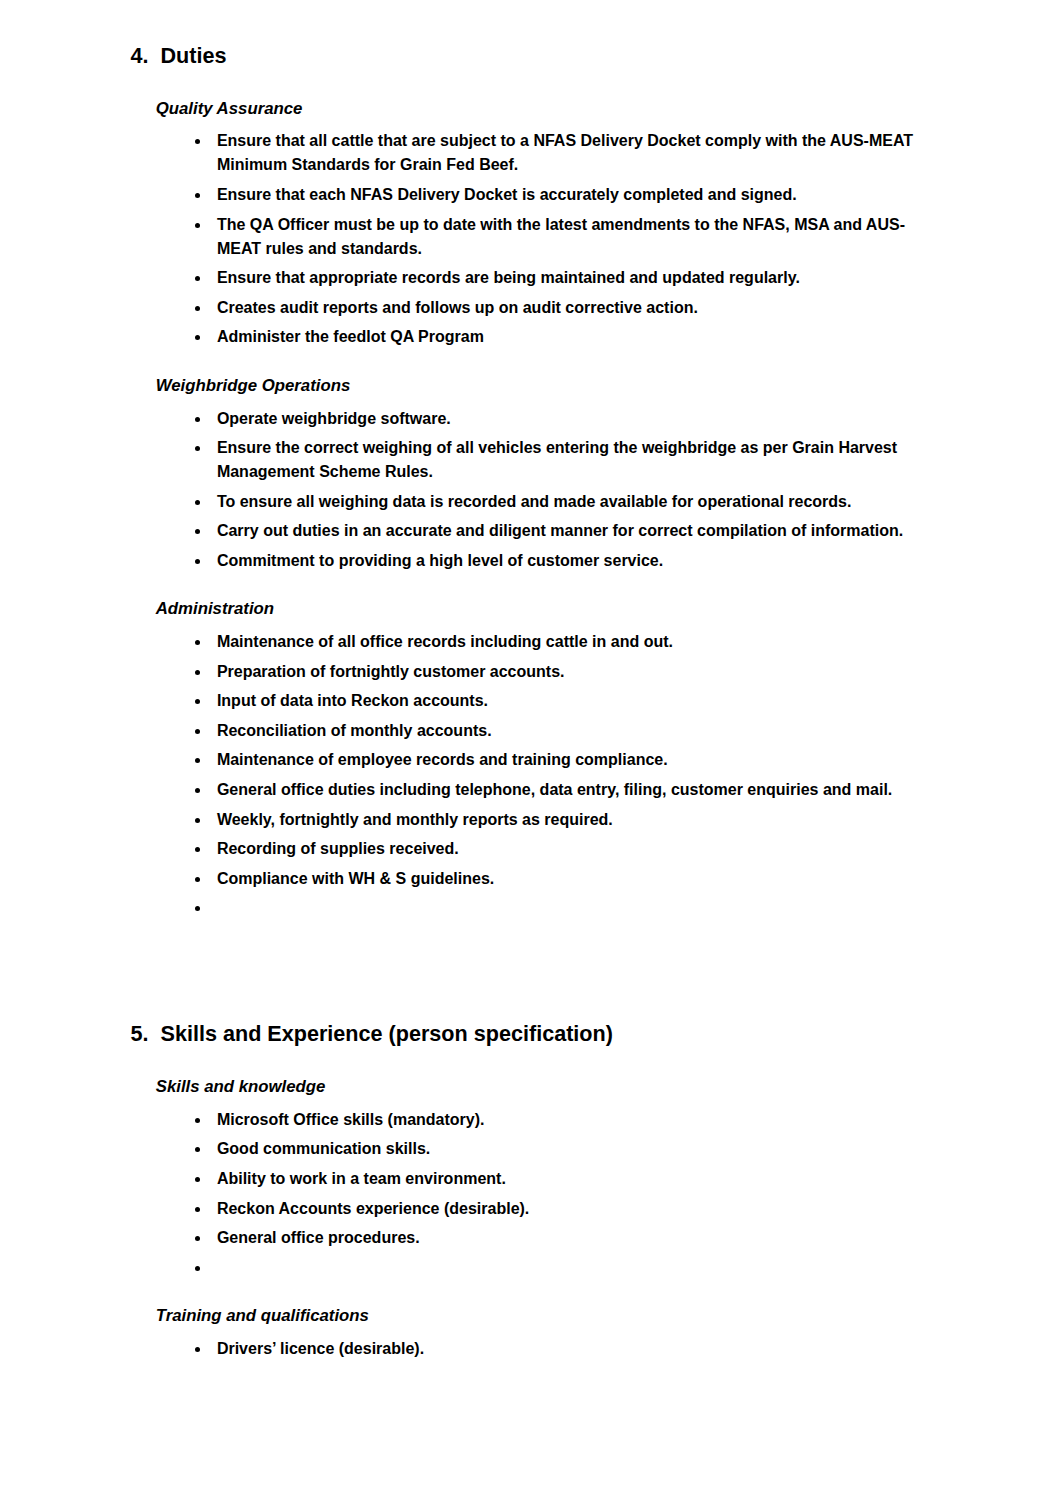4. Duties
Quality Assurance
Ensure that all cattle that are subject to a NFAS Delivery Docket comply with the AUS-MEAT Minimum Standards for Grain Fed Beef.
Ensure that each NFAS Delivery Docket is accurately completed and signed.
The QA Officer must be up to date with the latest amendments to the NFAS, MSA and AUS-MEAT rules and standards.
Ensure that appropriate records are being maintained and updated regularly.
Creates audit reports and follows up on audit corrective action.
Administer the feedlot QA Program
Weighbridge Operations
Operate weighbridge software.
Ensure the correct weighing of all vehicles entering the weighbridge as per Grain Harvest Management Scheme Rules.
To ensure all weighing data is recorded and made available for operational records.
Carry out duties in an accurate and diligent manner for correct compilation of information.
Commitment to providing a high level of customer service.
Administration
Maintenance of all office records including cattle in and out.
Preparation of fortnightly customer accounts.
Input of data into Reckon accounts.
Reconciliation of monthly accounts.
Maintenance of employee records and training compliance.
General office duties including telephone, data entry, filing, customer enquiries and mail.
Weekly, fortnightly and monthly reports as required.
Recording of supplies received.
Compliance with WH & S guidelines.
5. Skills and Experience (person specification)
Skills and knowledge
Microsoft Office skills (mandatory).
Good communication skills.
Ability to work in a team environment.
Reckon Accounts experience (desirable).
General office procedures.
Training and qualifications
Drivers’ licence (desirable).